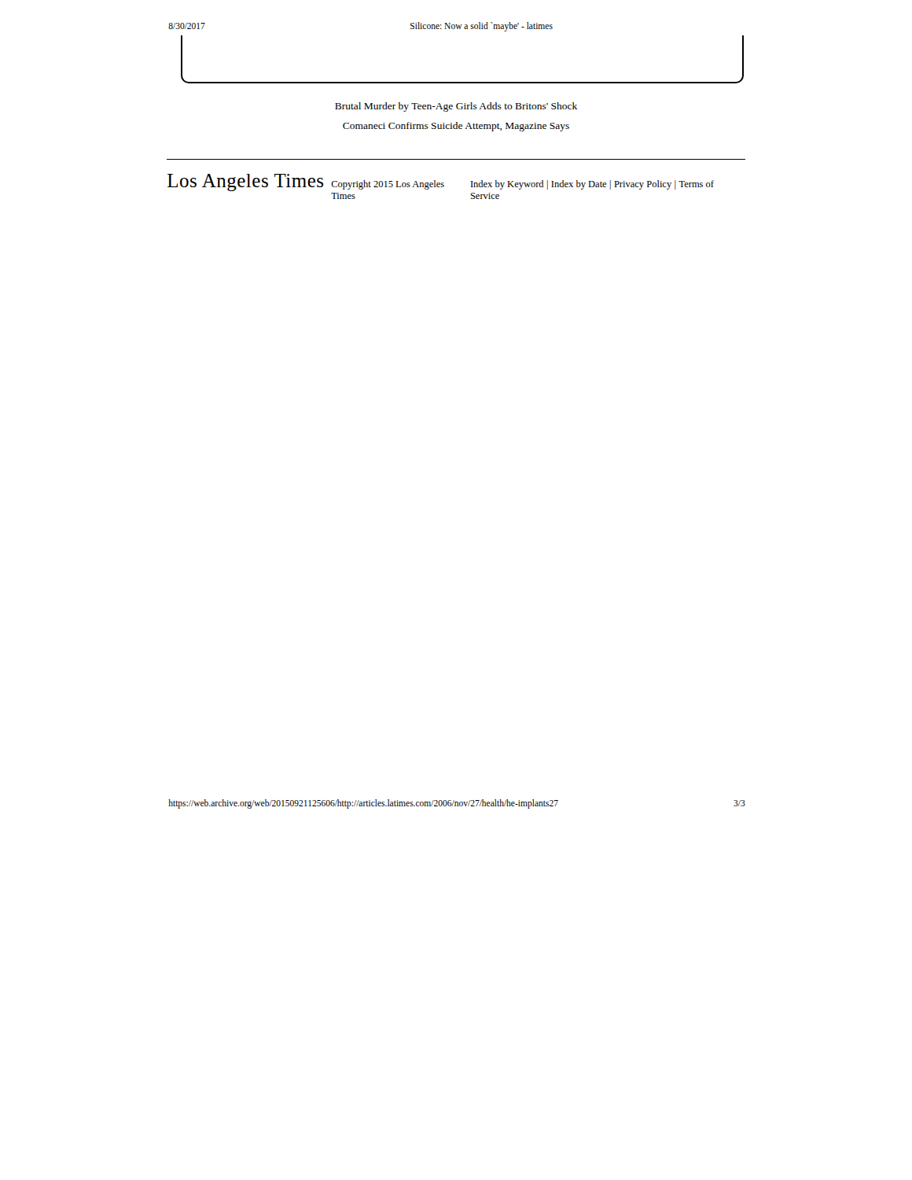8/30/2017 Silicone: Now a solid `maybe' - latimes
Brutal Murder by Teen-Age Girls Adds to Britons' Shock
Comaneci Confirms Suicide Attempt, Magazine Says
Los Angeles Times Copyright 2015 Los Angeles Times
Index by Keyword|Index by Date|Privacy Policy|Terms of Service
https://web.archive.org/web/20150921125606/http://articles.latimes.com/2006/nov/27/health/he-implants27 3/3